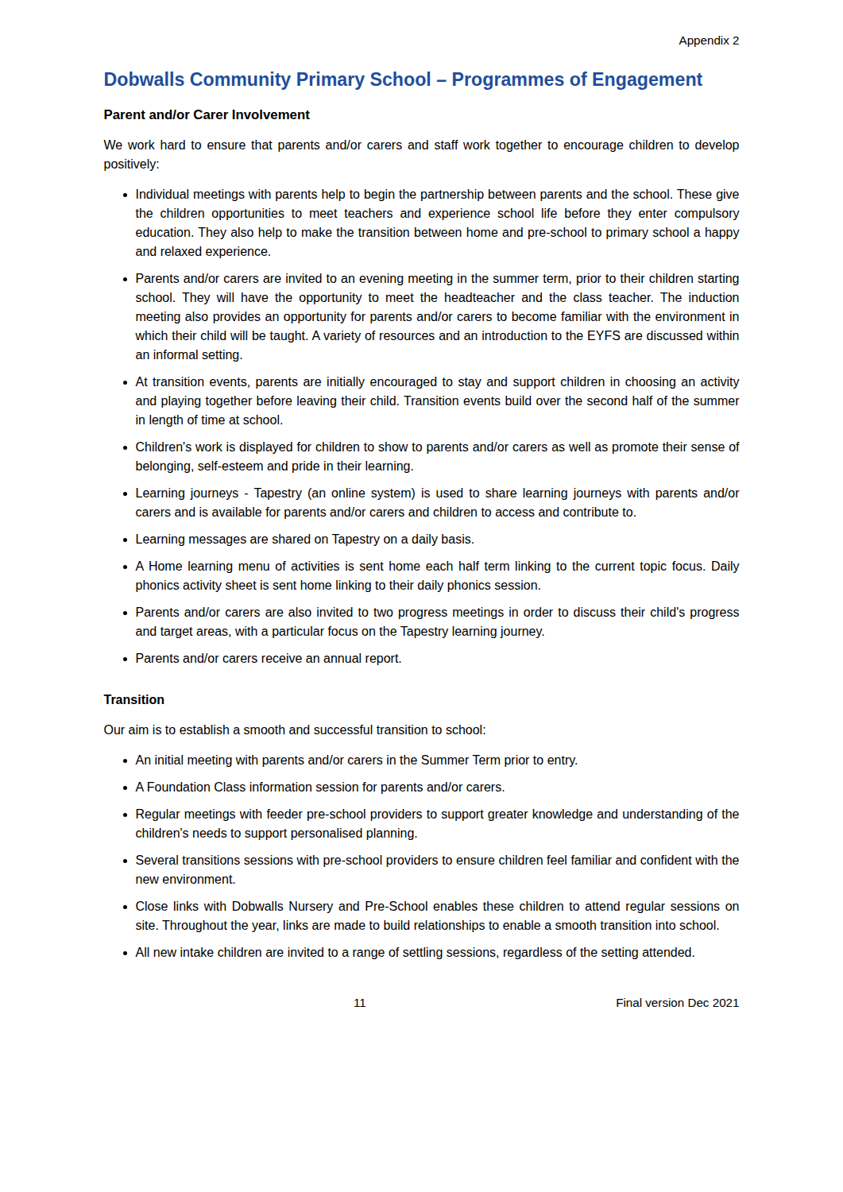Appendix 2
Dobwalls Community Primary School – Programmes of Engagement
Parent and/or Carer Involvement
We work hard to ensure that parents and/or carers and staff work together to encourage children to develop positively:
Individual meetings with parents help to begin the partnership between parents and the school. These give the children opportunities to meet teachers and experience school life before they enter compulsory education. They also help to make the transition between home and pre-school to primary school a happy and relaxed experience.
Parents and/or carers are invited to an evening meeting in the summer term, prior to their children starting school. They will have the opportunity to meet the headteacher and the class teacher. The induction meeting also provides an opportunity for parents and/or carers to become familiar with the environment in which their child will be taught. A variety of resources and an introduction to the EYFS are discussed within an informal setting.
At transition events, parents are initially encouraged to stay and support children in choosing an activity and playing together before leaving their child. Transition events build over the second half of the summer in length of time at school.
Children's work is displayed for children to show to parents and/or carers as well as promote their sense of belonging, self-esteem and pride in their learning.
Learning journeys - Tapestry (an online system) is used to share learning journeys with parents and/or carers and is available for parents and/or carers and children to access and contribute to.
Learning messages are shared on Tapestry on a daily basis.
A Home learning menu of activities is sent home each half term linking to the current topic focus. Daily phonics activity sheet is sent home linking to their daily phonics session.
Parents and/or carers are also invited to two progress meetings in order to discuss their child's progress and target areas, with a particular focus on the Tapestry learning journey.
Parents and/or carers receive an annual report.
Transition
Our aim is to establish a smooth and successful transition to school:
An initial meeting with parents and/or carers in the Summer Term prior to entry.
A Foundation Class information session for parents and/or carers.
Regular meetings with feeder pre-school providers to support greater knowledge and understanding of the children's needs to support personalised planning.
Several transitions sessions with pre-school providers to ensure children feel familiar and confident with the new environment.
Close links with Dobwalls Nursery and Pre-School enables these children to attend regular sessions on site. Throughout the year, links are made to build relationships to enable a smooth transition into school.
All new intake children are invited to a range of settling sessions, regardless of the setting attended.
11 Final version Dec 2021